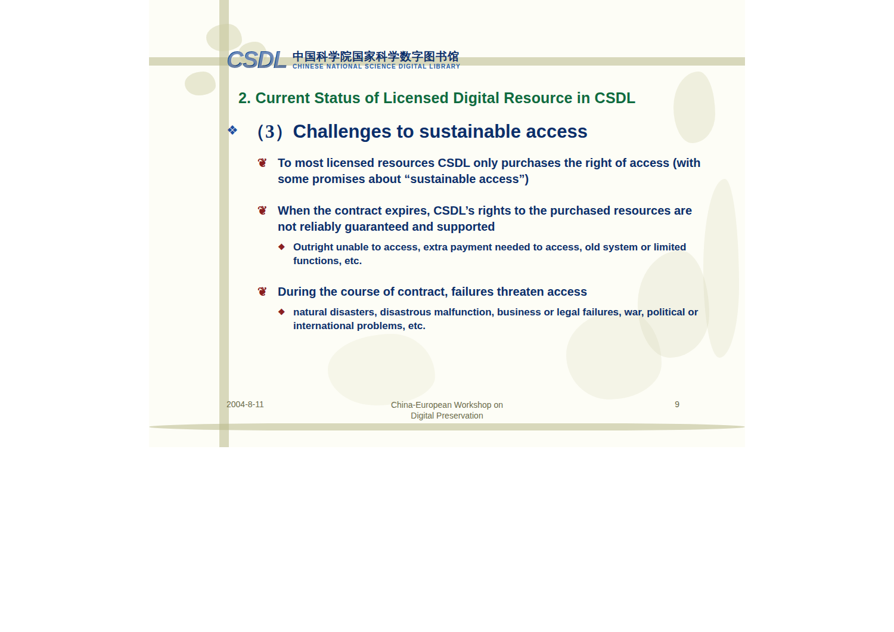CSDL
中国科学院国家科学数字图书馆
CHINESE NATIONAL SCIENCE DIGITAL LIBRARY
2. Current Status of Licensed Digital Resource in CSDL
❖ （3）Challenges to sustainable access
To most licensed resources CSDL only purchases the right of access (with some promises about “sustainable access”)
When the contract expires, CSDL’s rights to the purchased resources are not reliably guaranteed and supported
Outright unable to access, extra payment needed to access, old system or limited functions, etc.
During the course of contract, failures threaten access
natural disasters, disastrous malfunction, business or legal failures, war, political or international problems, etc.
2004-8-11
China-European Workshop on
Digital Preservation
9